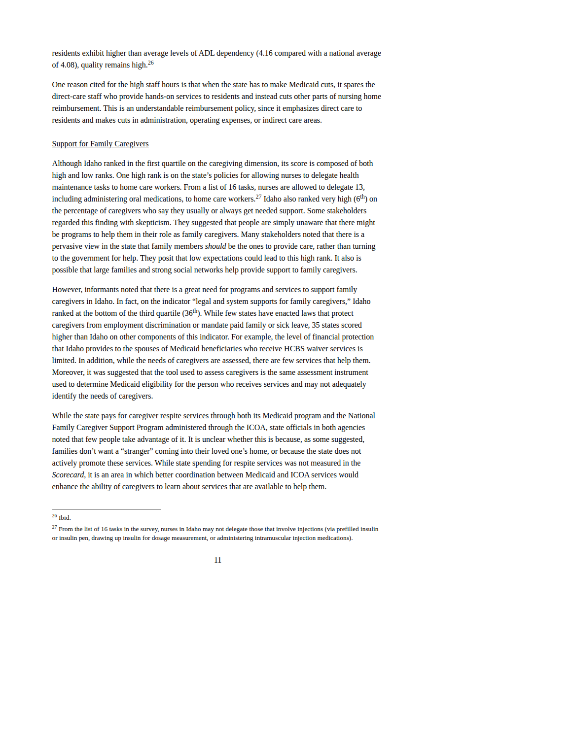residents exhibit higher than average levels of ADL dependency (4.16 compared with a national average of 4.08), quality remains high.26
One reason cited for the high staff hours is that when the state has to make Medicaid cuts, it spares the direct-care staff who provide hands-on services to residents and instead cuts other parts of nursing home reimbursement. This is an understandable reimbursement policy, since it emphasizes direct care to residents and makes cuts in administration, operating expenses, or indirect care areas.
Support for Family Caregivers
Although Idaho ranked in the first quartile on the caregiving dimension, its score is composed of both high and low ranks. One high rank is on the state’s policies for allowing nurses to delegate health maintenance tasks to home care workers. From a list of 16 tasks, nurses are allowed to delegate 13, including administering oral medications, to home care workers.27 Idaho also ranked very high (6th) on the percentage of caregivers who say they usually or always get needed support. Some stakeholders regarded this finding with skepticism. They suggested that people are simply unaware that there might be programs to help them in their role as family caregivers. Many stakeholders noted that there is a pervasive view in the state that family members should be the ones to provide care, rather than turning to the government for help. They posit that low expectations could lead to this high rank. It also is possible that large families and strong social networks help provide support to family caregivers.
However, informants noted that there is a great need for programs and services to support family caregivers in Idaho. In fact, on the indicator “legal and system supports for family caregivers,” Idaho ranked at the bottom of the third quartile (36th). While few states have enacted laws that protect caregivers from employment discrimination or mandate paid family or sick leave, 35 states scored higher than Idaho on other components of this indicator. For example, the level of financial protection that Idaho provides to the spouses of Medicaid beneficiaries who receive HCBS waiver services is limited. In addition, while the needs of caregivers are assessed, there are few services that help them. Moreover, it was suggested that the tool used to assess caregivers is the same assessment instrument used to determine Medicaid eligibility for the person who receives services and may not adequately identify the needs of caregivers.
While the state pays for caregiver respite services through both its Medicaid program and the National Family Caregiver Support Program administered through the ICOA, state officials in both agencies noted that few people take advantage of it. It is unclear whether this is because, as some suggested, families don’t want a “stranger” coming into their loved one’s home, or because the state does not actively promote these services. While state spending for respite services was not measured in the Scorecard, it is an area in which better coordination between Medicaid and ICOA services would enhance the ability of caregivers to learn about services that are available to help them.
26 Ibid.
27 From the list of 16 tasks in the survey, nurses in Idaho may not delegate those that involve injections (via prefilled insulin or insulin pen, drawing up insulin for dosage measurement, or administering intramuscular injection medications).
11